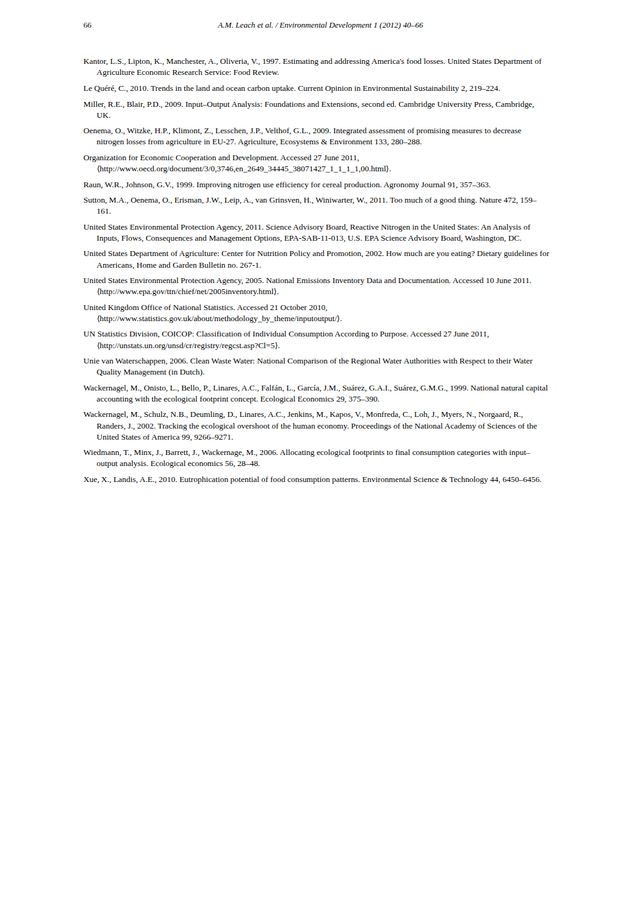66 A.M. Leach et al. / Environmental Development 1 (2012) 40–66
Kantor, L.S., Lipton, K., Manchester, A., Oliveria, V., 1997. Estimating and addressing America's food losses. United States Department of Agriculture Economic Research Service: Food Review.
Le Quéré, C., 2010. Trends in the land and ocean carbon uptake. Current Opinion in Environmental Sustainability 2, 219–224.
Miller, R.E., Blair, P.D., 2009. Input–Output Analysis: Foundations and Extensions, second ed. Cambridge University Press, Cambridge, UK.
Oenema, O., Witzke, H.P., Klimont, Z., Lesschen, J.P., Velthof, G.L., 2009. Integrated assessment of promising measures to decrease nitrogen losses from agriculture in EU-27. Agriculture, Ecosystems & Environment 133, 280–288.
Organization for Economic Cooperation and Development. Accessed 27 June 2011, ⟨http://www.oecd.org/document/3/0,3746,en_2649_34445_38071427_1_1_1_1,00.html⟩.
Raun, W.R., Johnson, G.V., 1999. Improving nitrogen use efficiency for cereal production. Agronomy Journal 91, 357–363.
Sutton, M.A., Oenema, O., Erisman, J.W., Leip, A., van Grinsven, H., Winiwarter, W., 2011. Too much of a good thing. Nature 472, 159–161.
United States Environmental Protection Agency, 2011. Science Advisory Board, Reactive Nitrogen in the United States: An Analysis of Inputs, Flows, Consequences and Management Options, EPA-SAB-11-013, U.S. EPA Science Advisory Board, Washington, DC.
United States Department of Agriculture: Center for Nutrition Policy and Promotion, 2002. How much are you eating? Dietary guidelines for Americans, Home and Garden Bulletin no. 267-1.
United States Environmental Protection Agency, 2005. National Emissions Inventory Data and Documentation. Accessed 10 June 2011. ⟨http://www.epa.gov/ttn/chief/net/2005inventory.html⟩.
United Kingdom Office of National Statistics. Accessed 21 October 2010, ⟨http://www.statistics.gov.uk/about/methodology_by_theme/inputoutput/⟩.
UN Statistics Division, COICOP: Classification of Individual Consumption According to Purpose. Accessed 27 June 2011, ⟨http://unstats.un.org/unsd/cr/registry/regcst.asp?Cl=5⟩.
Unie van Waterschappen, 2006. Clean Waste Water: National Comparison of the Regional Water Authorities with Respect to their Water Quality Management (in Dutch).
Wackernagel, M., Onisto, L., Bello, P., Linares, A.C., Falfán, L., García, J.M., Suárez, G.A.I., Suárez, G.M.G., 1999. National natural capital accounting with the ecological footprint concept. Ecological Economics 29, 375–390.
Wackernagel, M., Schulz, N.B., Deumling, D., Linares, A.C., Jenkins, M., Kapos, V., Monfreda, C., Loh, J., Myers, N., Norgaard, R., Randers, J., 2002. Tracking the ecological overshoot of the human economy. Proceedings of the National Academy of Sciences of the United States of America 99, 9266–9271.
Wiedmann, T., Minx, J., Barrett, J., Wackernage, M., 2006. Allocating ecological footprints to final consumption categories with input–output analysis. Ecological economics 56, 28–48.
Xue, X., Landis, A.E., 2010. Eutrophication potential of food consumption patterns. Environmental Science & Technology 44, 6450–6456.